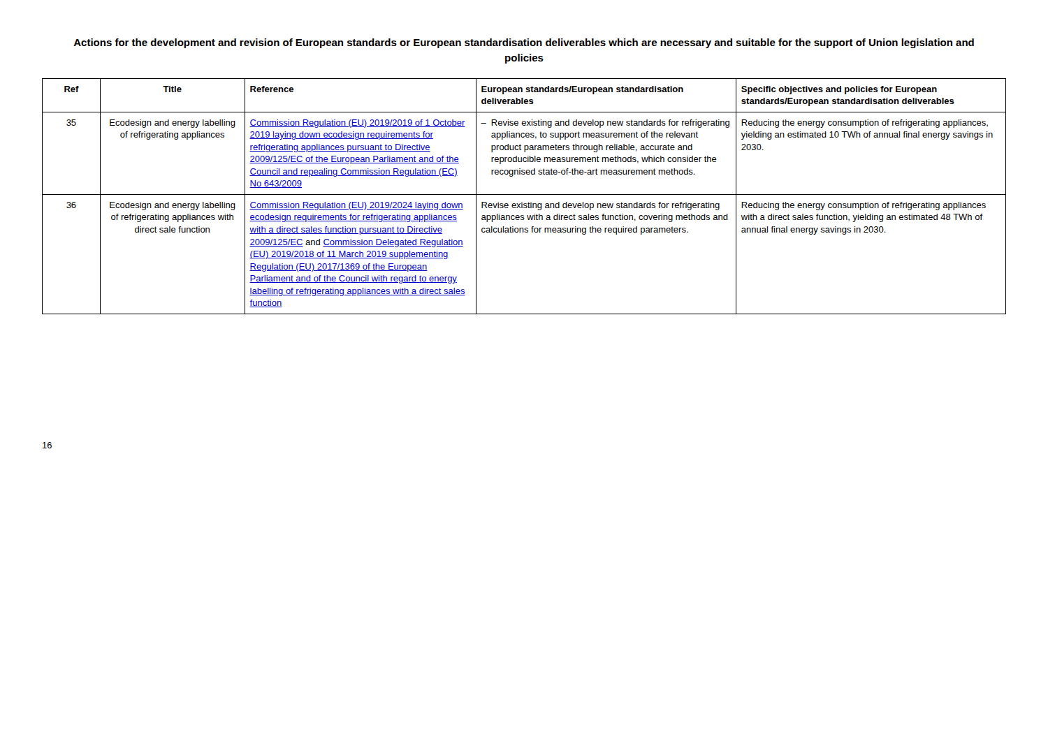Actions for the development and revision of European standards or European standardisation deliverables which are necessary and suitable for the support of Union legislation and policies
| Ref | Title | Reference | European standards/European standardisation deliverables | Specific objectives and policies for European standards/European standardisation deliverables |
| --- | --- | --- | --- | --- |
| 35 | Ecodesign and energy labelling of refrigerating appliances | Commission Regulation (EU) 2019/2019 of 1 October 2019 laying down ecodesign requirements for refrigerating appliances pursuant to Directive 2009/125/EC of the European Parliament and of the Council and repealing Commission Regulation (EC) No 643/2009 | Revise existing and develop new standards for refrigerating appliances, to support measurement of the relevant product parameters through reliable, accurate and reproducible measurement methods, which consider the recognised state-of-the-art measurement methods. | Reducing the energy consumption of refrigerating appliances, yielding an estimated 10 TWh of annual final energy savings in 2030. |
| 36 | Ecodesign and energy labelling of refrigerating appliances with direct sale function | Commission Regulation (EU) 2019/2024 laying down ecodesign requirements for refrigerating appliances with a direct sales function pursuant to Directive 2009/125/EC and Commission Delegated Regulation (EU) 2019/2018 of 11 March 2019 supplementing Regulation (EU) 2017/1369 of the European Parliament and of the Council with regard to energy labelling of refrigerating appliances with a direct sales function | Revise existing and develop new standards for refrigerating appliances with a direct sales function, covering methods and calculations for measuring the required parameters. | Reducing the energy consumption of refrigerating appliances with a direct sales function, yielding an estimated 48 TWh of annual final energy savings in 2030. |
16